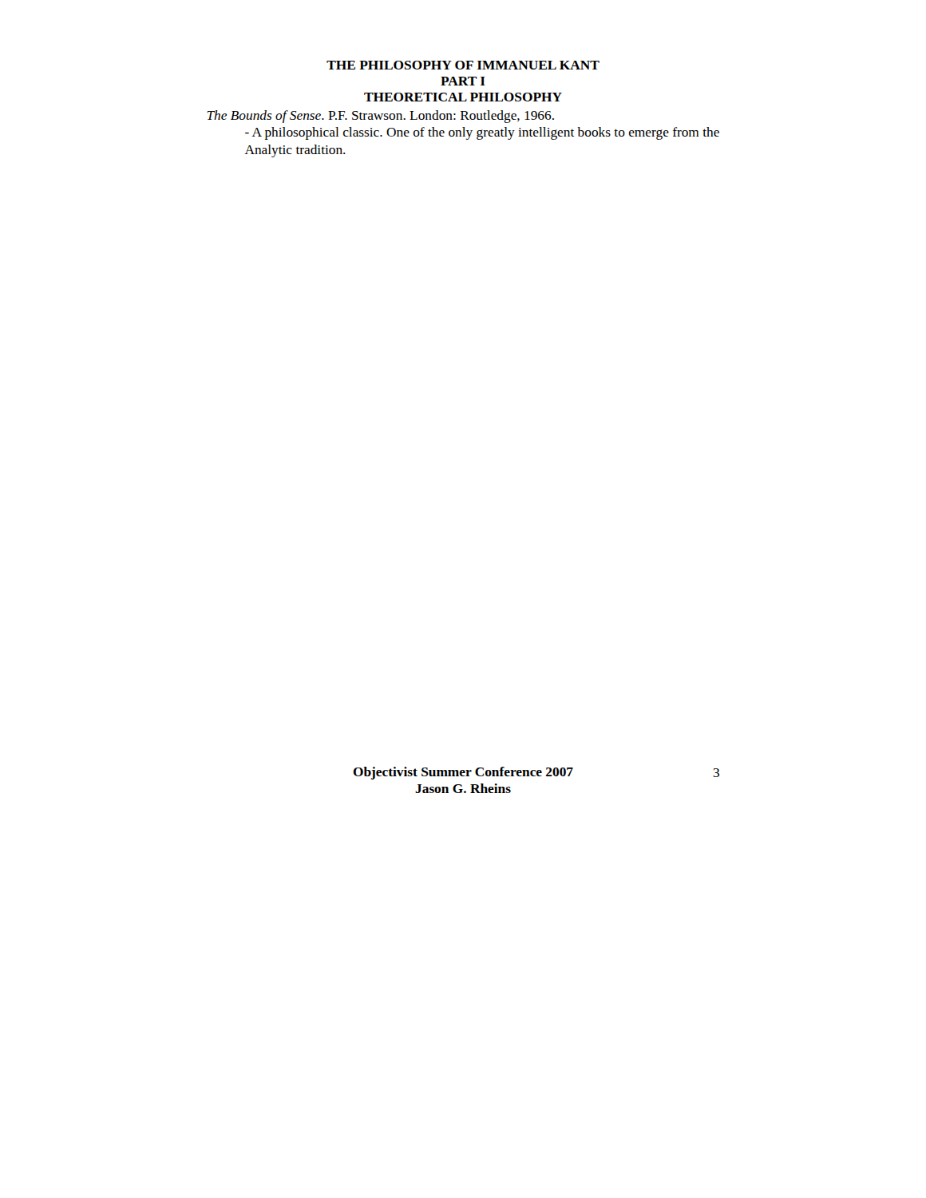THE PHILOSOPHY OF IMMANUEL KANT PART I THEORETICAL PHILOSOPHY
The Bounds of Sense. P.F. Strawson. London: Routledge, 1966.
- A philosophical classic. One of the only greatly intelligent books to emerge from the Analytic tradition.
Objectivist Summer Conference 2007
Jason G. Rheins
3